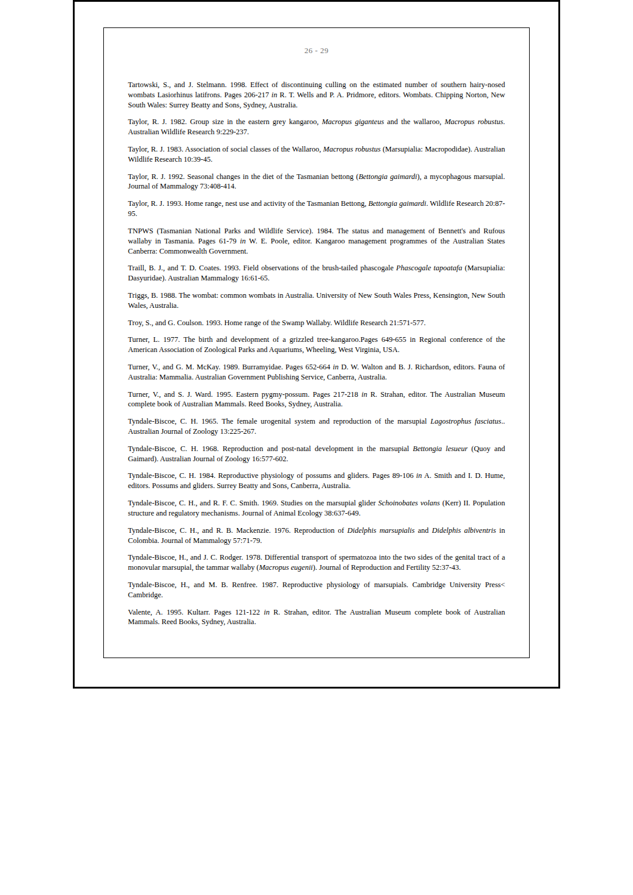26 - 29
Tartowski, S., and J. Stelmann. 1998. Effect of discontinuing culling on the estimated number of southern hairy-nosed wombats Lasiorhinus latifrons. Pages 206-217 in R. T. Wells and P. A. Pridmore, editors. Wombats. Chipping Norton, New South Wales: Surrey Beatty and Sons, Sydney, Australia.
Taylor, R. J. 1982. Group size in the eastern grey kangaroo, Macropus giganteus and the wallaroo, Macropus robustus. Australian Wildlife Research 9:229-237.
Taylor, R. J. 1983. Association of social classes of the Wallaroo, Macropus robustus (Marsupialia: Macropodidae). Australian Wildlife Research 10:39-45.
Taylor, R. J. 1992. Seasonal changes in the diet of the Tasmanian bettong (Bettongia gaimardi), a mycophagous marsupial. Journal of Mammalogy 73:408-414.
Taylor, R. J. 1993. Home range, nest use and activity of the Tasmanian Bettong, Bettongia gaimardi. Wildlife Research 20:87-95.
TNPWS (Tasmanian National Parks and Wildlife Service). 1984. The status and management of Bennett's and Rufous wallaby in Tasmania. Pages 61-79 in W. E. Poole, editor. Kangaroo management programmes of the Australian States Canberra: Commonwealth Government.
Traill, B. J., and T. D. Coates. 1993. Field observations of the brush-tailed phascogale Phascogale tapoatafa (Marsupialia: Dasyuridae). Australian Mammalogy 16:61-65.
Triggs, B. 1988. The wombat: common wombats in Australia. University of New South Wales Press, Kensington, New South Wales, Australia.
Troy, S., and G. Coulson. 1993. Home range of the Swamp Wallaby. Wildlife Research 21:571-577.
Turner, L. 1977. The birth and development of a grizzled tree-kangaroo.Pages 649-655 in Regional conference of the American Association of Zoological Parks and Aquariums, Wheeling, West Virginia, USA.
Turner, V., and G. M. McKay. 1989. Burramyidae. Pages 652-664 in D. W. Walton and B. J. Richardson, editors. Fauna of Australia: Mammalia. Australian Government Publishing Service, Canberra, Australia.
Turner, V., and S. J. Ward. 1995. Eastern pygmy-possum. Pages 217-218 in R. Strahan, editor. The Australian Museum complete book of Australian Mammals. Reed Books, Sydney, Australia.
Tyndale-Biscoe, C. H. 1965. The female urogenital system and reproduction of the marsupial Lagostrophus fasciatus.. Australian Journal of Zoology 13:225-267.
Tyndale-Biscoe, C. H. 1968. Reproduction and post-natal development in the marsupial Bettongia lesueur (Quoy and Gaimard). Australian Journal of Zoology 16:577-602.
Tyndale-Biscoe, C. H. 1984. Reproductive physiology of possums and gliders. Pages 89-106 in A. Smith and I. D. Hume, editors. Possums and gliders. Surrey Beatty and Sons, Canberra, Australia.
Tyndale-Biscoe, C. H., and R. F. C. Smith. 1969. Studies on the marsupial glider Schoinobates volans (Kerr) II. Population structure and regulatory mechanisms. Journal of Animal Ecology 38:637-649.
Tyndale-Biscoe, C. H., and R. B. Mackenzie. 1976. Reproduction of Didelphis marsupialis and Didelphis albiventris in Colombia. Journal of Mammalogy 57:71-79.
Tyndale-Biscoe, H., and J. C. Rodger. 1978. Differential transport of spermatozoa into the two sides of the genital tract of a monovular marsupial, the tammar wallaby (Macropus eugenii). Journal of Reproduction and Fertility 52:37-43.
Tyndale-Biscoe, H., and M. B. Renfree. 1987. Reproductive physiology of marsupials. Cambridge University Press< Cambridge.
Valente, A. 1995. Kultarr. Pages 121-122 in R. Strahan, editor. The Australian Museum complete book of Australian Mammals. Reed Books, Sydney, Australia.